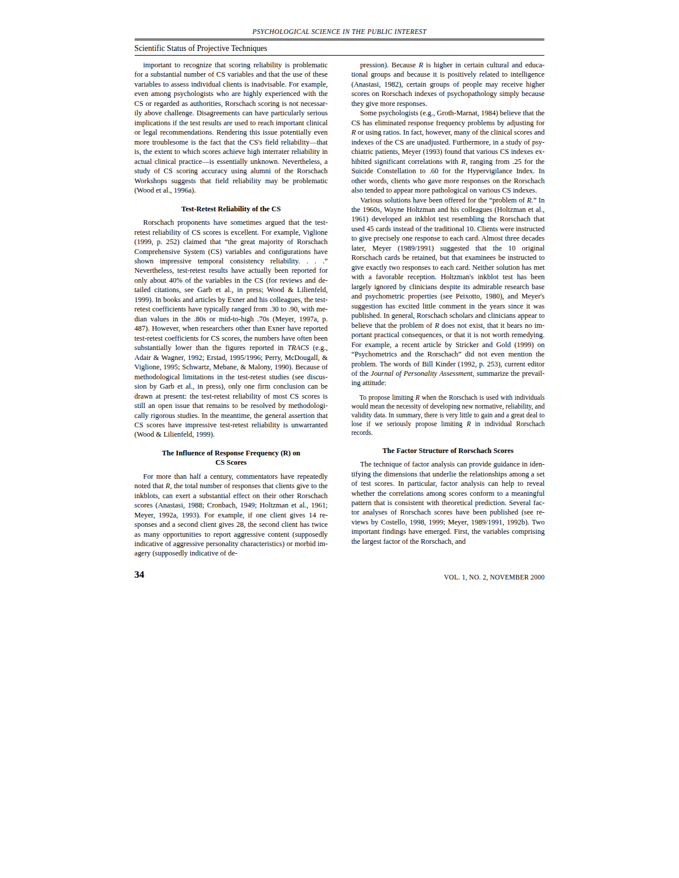PSYCHOLOGICAL SCIENCE IN THE PUBLIC INTEREST
Scientific Status of Projective Techniques
important to recognize that scoring reliability is problematic for a substantial number of CS variables and that the use of these variables to assess individual clients is inadvisable. For example, even among psychologists who are highly experienced with the CS or regarded as authorities, Rorschach scoring is not necessarily above challenge. Disagreements can have particularly serious implications if the test results are used to reach important clinical or legal recommendations. Rendering this issue potentially even more troublesome is the fact that the CS's field reliability—that is, the extent to which scores achieve high interrater reliability in actual clinical practice—is essentially unknown. Nevertheless, a study of CS scoring accuracy using alumni of the Rorschach Workshops suggests that field reliability may be problematic (Wood et al., 1996a).
Test-Retest Reliability of the CS
Rorschach proponents have sometimes argued that the test-retest reliability of CS scores is excellent. For example, Viglione (1999, p. 252) claimed that “the great majority of Rorschach Comprehensive System (CS) variables and configurations have shown impressive temporal consistency reliability. . . .” Nevertheless, test-retest results have actually been reported for only about 40% of the variables in the CS (for reviews and detailed citations, see Garb et al., in press; Wood & Lilienfeld, 1999). In books and articles by Exner and his colleagues, the test-retest coefficients have typically ranged from .30 to .90, with median values in the .80s or mid-to-high .70s (Meyer, 1997a, p. 487). However, when researchers other than Exner have reported test-retest coefficients for CS scores, the numbers have often been substantially lower than the figures reported in TRACS (e.g., Adair & Wagner, 1992; Erstad, 1995/1996; Perry, McDougall, & Viglione, 1995; Schwartz, Mebane, & Malony, 1990). Because of methodological limitations in the test-retest studies (see discussion by Garb et al., in press), only one firm conclusion can be drawn at present: the test-retest reliability of most CS scores is still an open issue that remains to be resolved by methodologically rigorous studies. In the meantime, the general assertion that CS scores have impressive test-retest reliability is unwarranted (Wood & Lilienfeld, 1999).
The Influence of Response Frequency (R) on
CS Scores
For more than half a century, commentators have repeatedly noted that R, the total number of responses that clients give to the inkblots, can exert a substantial effect on their other Rorschach scores (Anastasi, 1988; Cronbach, 1949; Holtzman et al., 1961; Meyer, 1992a, 1993). For example, if one client gives 14 responses and a second client gives 28, the second client has twice as many opportunities to report aggressive content (supposedly indicative of aggressive personality characteristics) or morbid imagery (supposedly indicative of de-
pression). Because R is higher in certain cultural and educational groups and because it is positively related to intelligence (Anastasi, 1982), certain groups of people may receive higher scores on Rorschach indexes of psychopathology simply because they give more responses.
Some psychologists (e.g., Groth-Marnat, 1984) believe that the CS has eliminated response frequency problems by adjusting for R or using ratios. In fact, however, many of the clinical scores and indexes of the CS are unadjusted. Furthermore, in a study of psychiatric patients, Meyer (1993) found that various CS indexes exhibited significant correlations with R, ranging from .25 for the Suicide Constellation to .60 for the Hypervigilance Index. In other words, clients who gave more responses on the Rorschach also tended to appear more pathological on various CS indexes.
Various solutions have been offered for the “problem of R.” In the 1960s, Wayne Holtzman and his colleagues (Holtzman et al., 1961) developed an inkblot test resembling the Rorschach that used 45 cards instead of the traditional 10. Clients were instructed to give precisely one response to each card. Almost three decades later, Meyer (1989/1991) suggested that the 10 original Rorschach cards be retained, but that examinees be instructed to give exactly two responses to each card. Neither solution has met with a favorable reception. Holtzman's inkblot test has been largely ignored by clinicians despite its admirable research base and psychometric properties (see Peixotto, 1980), and Meyer's suggestion has excited little comment in the years since it was published. In general, Rorschach scholars and clinicians appear to believe that the problem of R does not exist, that it bears no important practical consequences, or that it is not worth remedying. For example, a recent article by Stricker and Gold (1999) on “Psychometrics and the Rorschach” did not even mention the problem. The words of Bill Kinder (1992, p. 253), current editor of the Journal of Personality Assessment, summarize the prevailing attitude:
To propose limiting R when the Rorschach is used with individuals would mean the necessity of developing new normative, reliability, and validity data. In summary, there is very little to gain and a great deal to lose if we seriously propose limiting R in individual Rorschach records.
The Factor Structure of Rorschach Scores
The technique of factor analysis can provide guidance in identifying the dimensions that underlie the relationships among a set of test scores. In particular, factor analysis can help to reveal whether the correlations among scores conform to a meaningful pattern that is consistent with theoretical prediction. Several factor analyses of Rorschach scores have been published (see reviews by Costello, 1998, 1999; Meyer, 1989/1991, 1992b). Two important findings have emerged. First, the variables comprising the largest factor of the Rorschach, and
34
VOL. 1, NO. 2, NOVEMBER 2000